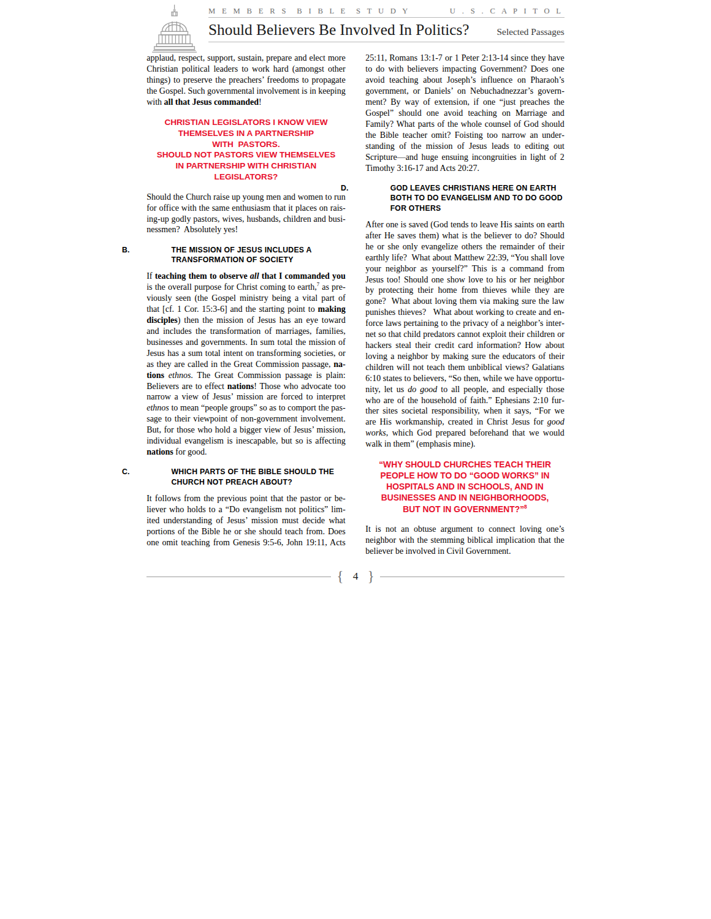M E M B E R S B I B L E S T U D Y U . S . C A P I T O L
Should Believers Be Involved In Politics? Selected Passages
applaud, respect, support, sustain, prepare and elect more Christian political leaders to work hard (amongst other things) to preserve the preachers’ freedoms to propagate the Gospel. Such governmental involvement is in keeping with all that Jesus commanded!
CHRISTIAN LEGISLATORS I KNOW VIEW
THEMSELVES IN A PARTNERSHIP
WITH PASTORS.
SHOULD NOT PASTORS VIEW THEMSELVES
IN PARTNERSHIP WITH CHRISTIAN
LEGISLATORS?
Should the Church raise up young men and women to run for office with the same enthusiasm that it places on raising-up godly pastors, wives, husbands, children and businessmen? Absolutely yes!
B. THE MISSION OF JESUS INCLUDES A TRANSFORMATION OF SOCIETY
If teaching them to observe all that I commanded you is the overall purpose for Christ coming to earth,7 as previously seen (the Gospel ministry being a vital part of that [cf. 1 Cor. 15:3-6] and the starting point to making disciples) then the mission of Jesus has an eye toward and includes the transformation of marriages, families, businesses and governments. In sum total the mission of Jesus has a sum total intent on transforming societies, or as they are called in the Great Commission passage, nations ethnos. The Great Commission passage is plain: Believers are to effect nations! Those who advocate too narrow a view of Jesus’ mission are forced to interpret ethnos to mean “people groups” so as to comport the passage to their viewpoint of non-government involvement. But, for those who hold a bigger view of Jesus’ mission, individual evangelism is inescapable, but so is affecting nations for good.
C. WHICH PARTS OF THE BIBLE SHOULD THE CHURCH NOT PREACH ABOUT?
It follows from the previous point that the pastor or believer who holds to a “Do evangelism not politics” limited understanding of Jesus’ mission must decide what portions of the Bible he or she should teach from. Does one omit teaching from Genesis 9:5-6, John 19:11, Acts 25:11, Romans 13:1-7 or 1 Peter 2:13-14 since they have to do with believers impacting Government? Does one avoid teaching about Joseph’s influence on Pharaoh’s government, or Daniels’ on Nebuchadnezzar’s government? By way of extension, if one “just preaches the Gospel” should one avoid teaching on Marriage and Family? What parts of the whole counsel of God should the Bible teacher omit? Foisting too narrow an understanding of the mission of Jesus leads to editing out Scripture—and huge ensuing incongruities in light of 2 Timothy 3:16-17 and Acts 20:27.
D. GOD LEAVES CHRISTIANS HERE ON EARTH BOTH TO DO EVANGELISM AND TO DO GOOD FOR OTHERS
After one is saved (God tends to leave His saints on earth after He saves them) what is the believer to do? Should he or she only evangelize others the remainder of their earthly life? What about Matthew 22:39, “You shall love your neighbor as yourself?” This is a command from Jesus too! Should one show love to his or her neighbor by protecting their home from thieves while they are gone? What about loving them via making sure the law punishes thieves? What about working to create and enforce laws pertaining to the privacy of a neighbor’s internet so that child predators cannot exploit their children or hackers steal their credit card information? How about loving a neighbor by making sure the educators of their children will not teach them unbiblical views? Galatians 6:10 states to believers, “So then, while we have opportunity, let us do good to all people, and especially those who are of the household of faith.” Ephesians 2:10 further sites societal responsibility, when it says, “For we are His workmanship, created in Christ Jesus for good works, which God prepared beforehand that we would walk in them” (emphasis mine).
“WHY SHOULD CHURCHES TEACH THEIR
PEOPLE HOW TO DO “GOOD WORKS” IN
HOSPITALS AND IN SCHOOLS, AND IN
BUSINESSES AND IN NEIGHBORHOODS,
BUT NOT IN GOVERNMENT?”8
It is not an obtuse argument to connect loving one’s neighbor with the stemming biblical implication that the believer be involved in Civil Government.
{ 4 }